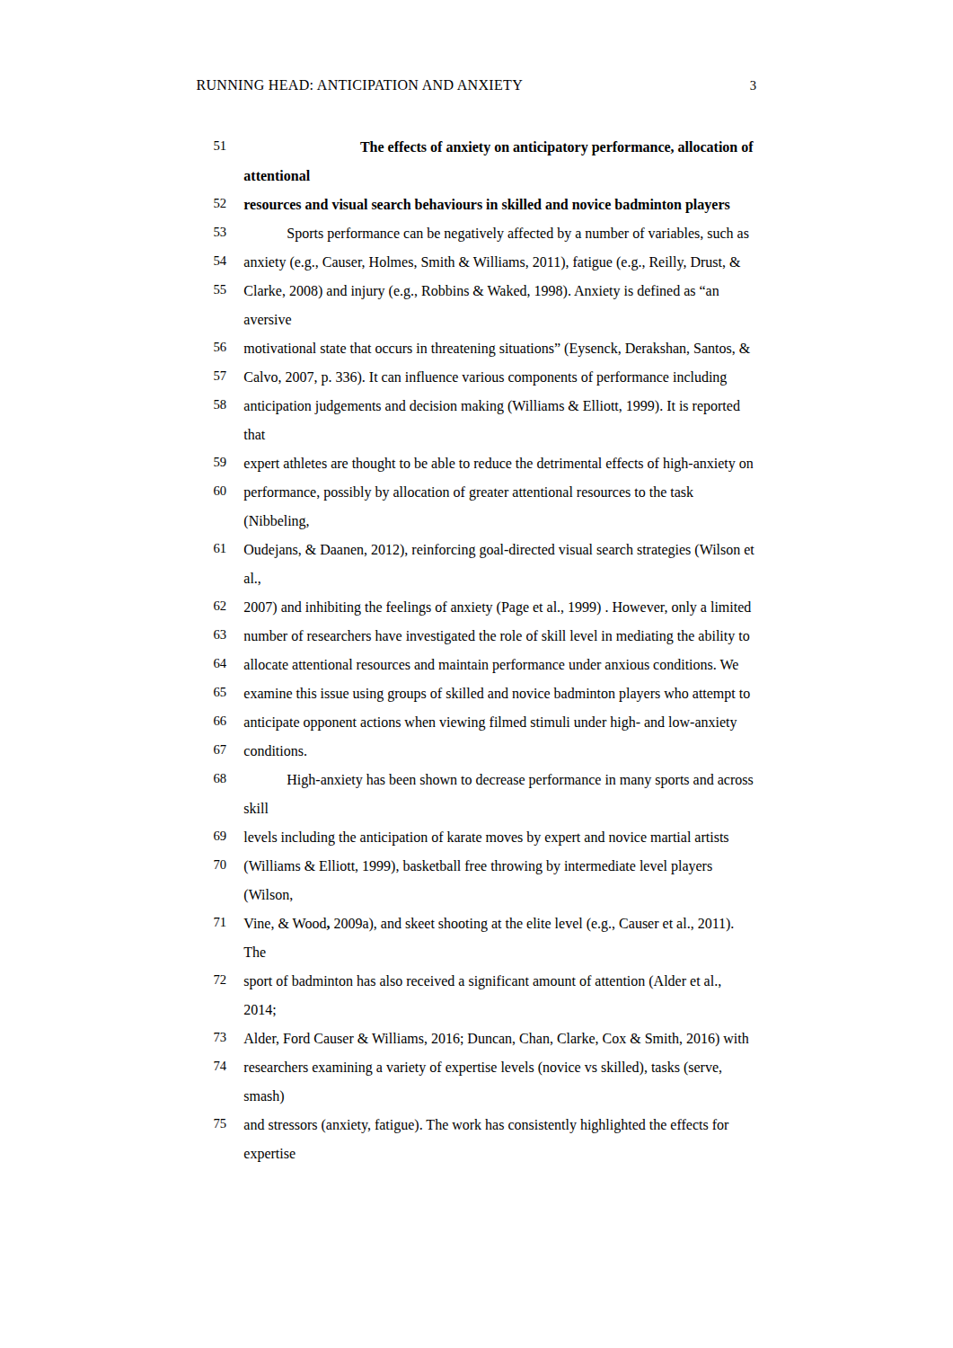Running head: Anticipation and Anxiety 3
The effects of anxiety on anticipatory performance, allocation of attentional resources and visual search behaviours in skilled and novice badminton players Sports performance can be negatively affected by a number of variables, such as anxiety (e.g., Causer, Holmes, Smith & Williams, 2011), fatigue (e.g., Reilly, Drust, & Clarke, 2008) and injury (e.g., Robbins & Waked, 1998). Anxiety is defined as “an aversive motivational state that occurs in threatening situations” (Eysenck, Derakshan, Santos, & Calvo, 2007, p. 336). It can influence various components of performance including anticipation judgements and decision making (Williams & Elliott, 1999). It is reported that expert athletes are thought to be able to reduce the detrimental effects of high-anxiety on performance, possibly by allocation of greater attentional resources to the task (Nibbeling, Oudejans, & Daanen, 2012), reinforcing goal-directed visual search strategies (Wilson et al., 2007) and inhibiting the feelings of anxiety (Page et al., 1999) . However, only a limited number of researchers have investigated the role of skill level in mediating the ability to allocate attentional resources and maintain performance under anxious conditions. We examine this issue using groups of skilled and novice badminton players who attempt to anticipate opponent actions when viewing filmed stimuli under high- and low-anxiety conditions. High-anxiety has been shown to decrease performance in many sports and across skill levels including the anticipation of karate moves by expert and novice martial artists (Williams & Elliott, 1999), basketball free throwing by intermediate level players (Wilson, Vine, & Wood, 2009a), and skeet shooting at the elite level (e.g., Causer et al., 2011). The sport of badminton has also received a significant amount of attention (Alder et al., 2014; Alder, Ford Causer & Williams, 2016; Duncan, Chan, Clarke, Cox & Smith, 2016) with researchers examining a variety of expertise levels (novice vs skilled), tasks (serve, smash) and stressors (anxiety, fatigue). The work has consistently highlighted the effects for expertise